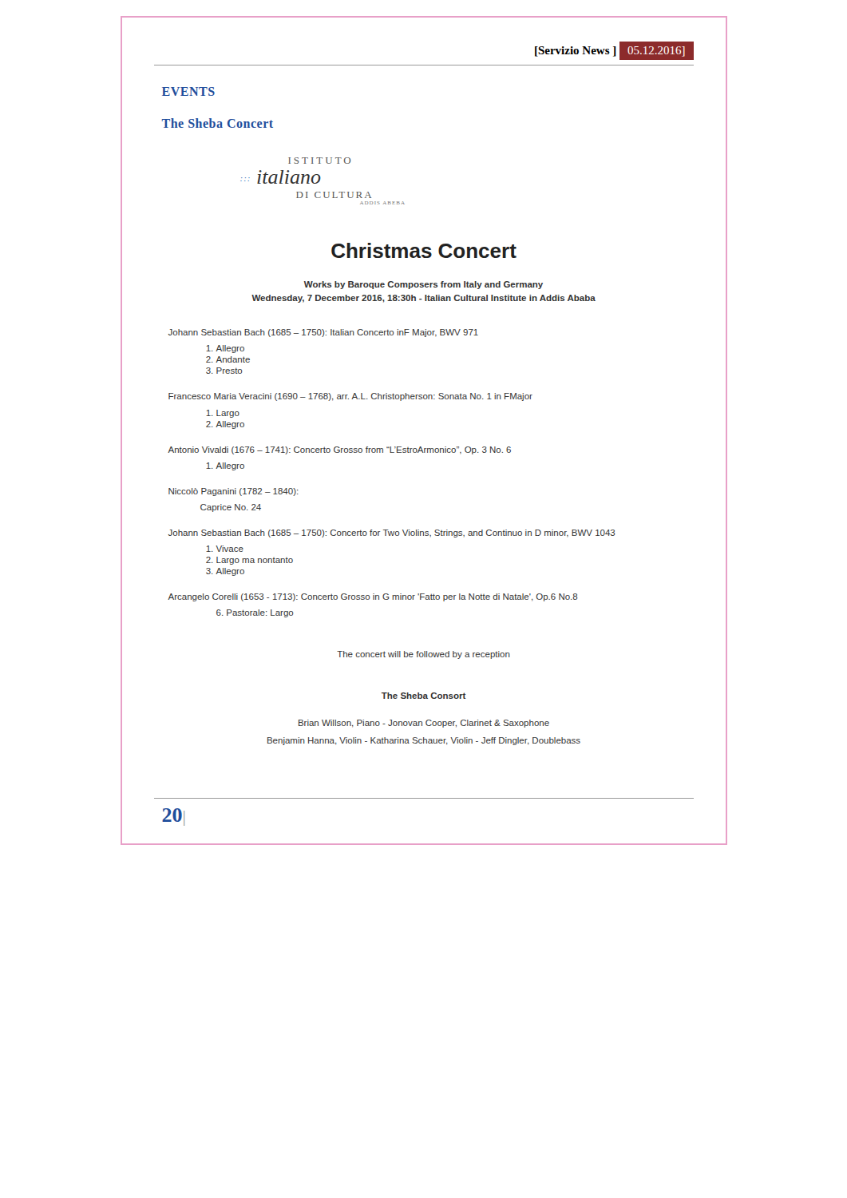[Servizio News ] 05.12.2016]
EVENTS
The Sheba Concert
ISTITUTO
::: italiano
DI CULTURA
ADDIS ABEBA
Christmas Concert
Works by Baroque Composers from Italy and Germany
Wednesday, 7 December 2016, 18:30h - Italian Cultural Institute in Addis Ababa
Johann Sebastian Bach (1685 – 1750): Italian Concerto inF Major, BWV 971
Allegro
Andante
Presto
Francesco Maria Veracini (1690 – 1768), arr. A.L. Christopherson: Sonata No. 1 in FMajor
Largo
Allegro
Antonio Vivaldi (1676 – 1741): Concerto Grosso from “L’EstroArmonico”, Op. 3 No. 6
Allegro
Niccolò Paganini (1782 – 1840):
Caprice No. 24
Johann Sebastian Bach (1685 – 1750): Concerto for Two Violins, Strings, and Continuo in D minor, BWV 1043
Vivace
Largo ma nontanto
Allegro
Arcangelo Corelli (1653 - 1713): Concerto Grosso in G minor 'Fatto per la Notte di Natale', Op.6 No.8
Pastorale: Largo
The concert will be followed by a reception
The Sheba Consort
Brian Willson, Piano - Jonovan Cooper, Clarinet & Saxophone
Benjamin Hanna, Violin - Katharina Schauer, Violin - Jeff Dingler, Doublebass
20|